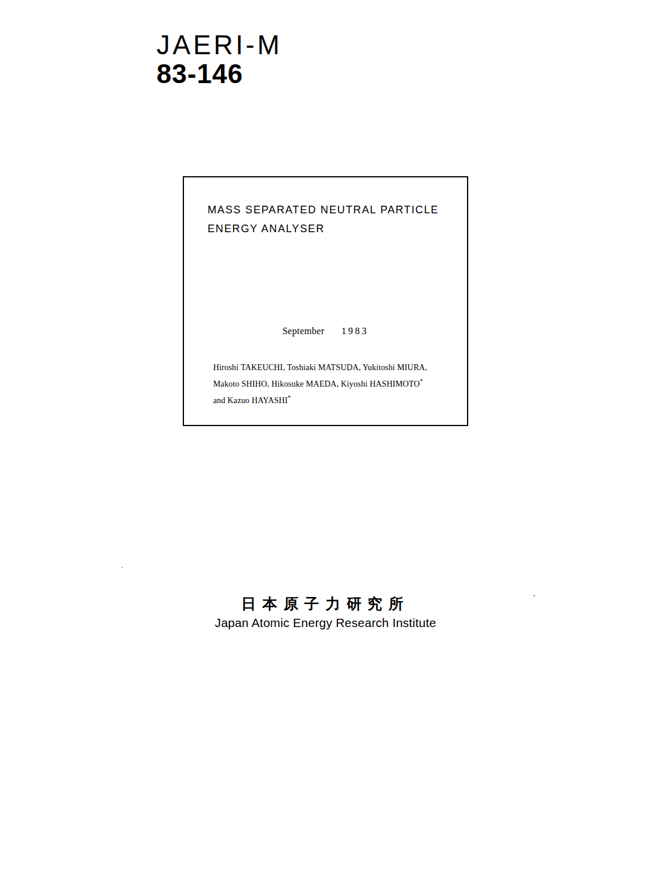JAERI-M
83-146
MASS SEPARATED NEUTRAL PARTICLE
ENERGY ANALYSER
September 1983
Hiroshi TAKEUCHI, Toshiaki MATSUDA, Yukitoshi MIURA,
Makoto SHIHO, Hikosuke MAEDA, Kiyoshi HASHIMOTO*
and Kazuo HAYASHI*
.
`
日本原子力研究所
Japan Atomic Energy Research Institute